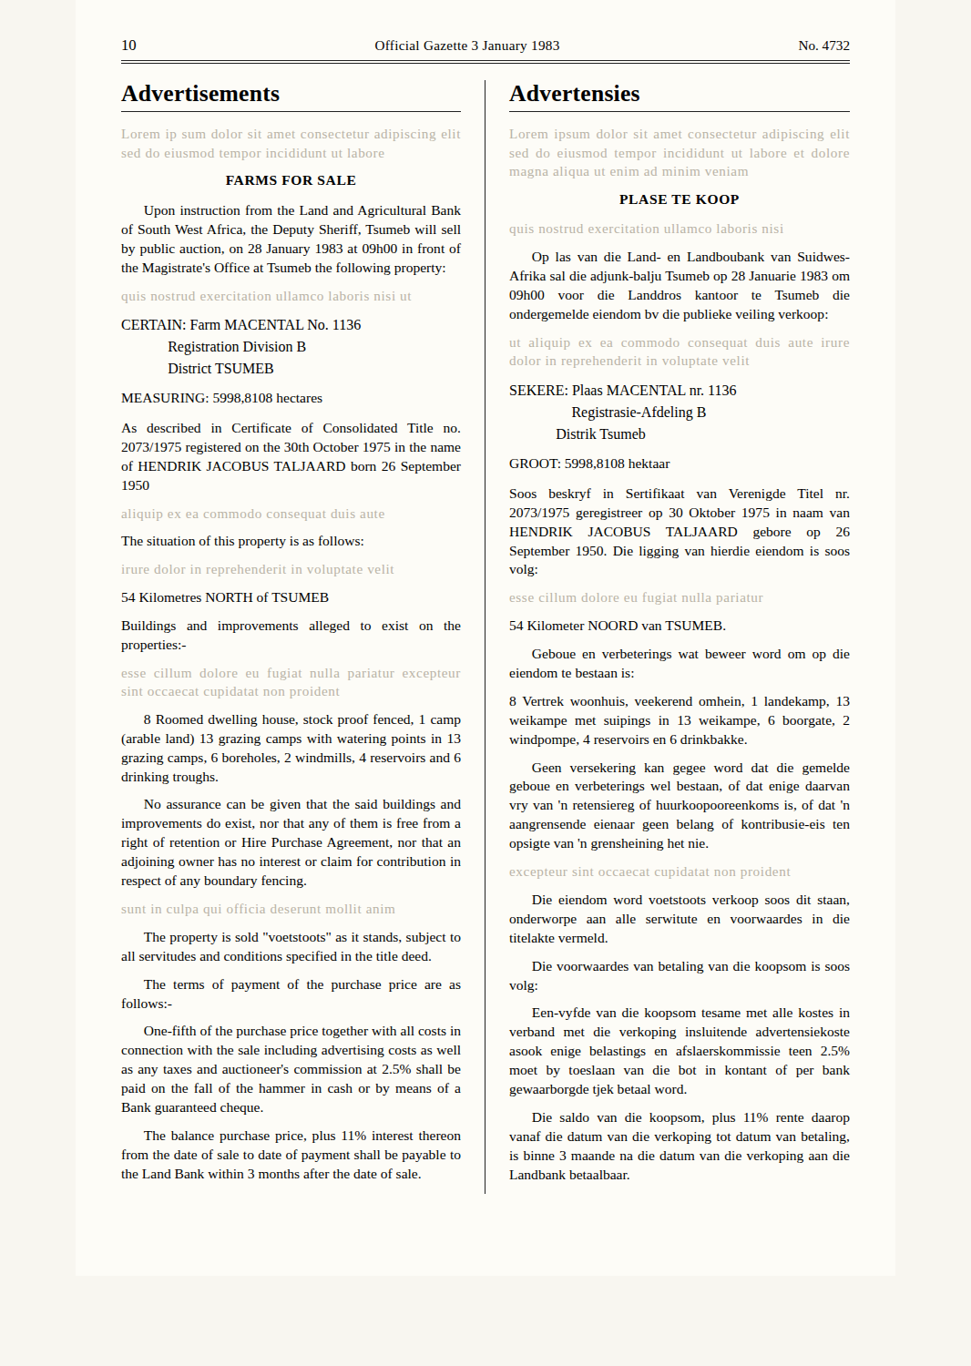10
Official Gazette 3 January 1983
No. 4732
Advertisements
Lorem ip sum dolor sit amet consectetur adipiscing elit sed do eiusmod tempor incididunt ut labore
FARMS FOR SALE
Upon instruction from the Land and Agricultural Bank of South West Africa, the Deputy Sheriff, Tsumeb will sell by public auction, on 28 January 1983 at 09h00 in front of the Magistrate's Office at Tsumeb the following property:
quis nostrud exercitation ullamco laboris nisi ut
CERTAIN: Farm MACENTAL No. 1136
Registration Division B
District TSUMEB
MEASURING: 5998,8108 hectares
As described in Certificate of Consolidated Title no. 2073/1975 registered on the 30th October 1975 in the name of HENDRIK JACOBUS TALJAARD born 26 September 1950
aliquip ex ea commodo consequat duis aute
The situation of this property is as follows:
irure dolor in reprehenderit in voluptate velit
54 Kilometres NORTH of TSUMEB
Buildings and improvements alleged to exist on the properties:-
esse cillum dolore eu fugiat nulla pariatur excepteur sint occaecat cupidatat non proident
8 Roomed dwelling house, stock proof fenced, 1 camp (arable land) 13 grazing camps with watering points in 13 grazing camps, 6 boreholes, 2 windmills, 4 reservoirs and 6 drinking troughs.
No assurance can be given that the said buildings and improvements do exist, nor that any of them is free from a right of retention or Hire Purchase Agreement, nor that an adjoining owner has no interest or claim for contribution in respect of any boundary fencing.
sunt in culpa qui officia deserunt mollit anim
The property is sold "voetstoots" as it stands, subject to all servitudes and conditions specified in the title deed.
The terms of payment of the purchase price are as follows:-
One-fifth of the purchase price together with all costs in connection with the sale including advertising costs as well as any taxes and auctioneer's commission at 2.5% shall be paid on the fall of the hammer in cash or by means of a Bank guaranteed cheque.
The balance purchase price, plus 11% interest thereon from the date of sale to date of payment shall be payable to the Land Bank within 3 months after the date of sale.
Advertensies
Lorem ipsum dolor sit amet consectetur adipiscing elit sed do eiusmod tempor incididunt ut labore et dolore magna aliqua ut enim ad minim veniam
PLASE TE KOOP
quis nostrud exercitation ullamco laboris nisi
Op las van die Land- en Landboubank van Suidwes-Afrika sal die adjunk-balju Tsumeb op 28 Januarie 1983 om 09h00 voor die Landdros kantoor te Tsumeb die ondergemelde eiendom bv die publieke veiling verkoop:
ut aliquip ex ea commodo consequat duis aute irure dolor in reprehenderit in voluptate velit
SEKERE: Plaas MACENTAL nr. 1136
Registrasie-Afdeling B
Distrik Tsumeb
GROOT: 5998,8108 hektaar
Soos beskryf in Sertifikaat van Verenigde Titel nr. 2073/1975 geregistreer op 30 Oktober 1975 in naam van HENDRIK JACOBUS TALJAARD gebore op 26 September 1950. Die ligging van hierdie eiendom is soos volg:
esse cillum dolore eu fugiat nulla pariatur
54 Kilometer NOORD van TSUMEB.
Geboue en verbeterings wat beweer word om op die eiendom te bestaan is:
8 Vertrek woonhuis, veekerend omhein, 1 landekamp, 13 weikampe met suipings in 13 weikampe, 6 boorgate, 2 windpompe, 4 reservoirs en 6 drinkbakke.
Geen versekering kan gegee word dat die gemelde geboue en verbeterings wel bestaan, of dat enige daarvan vry van 'n retensiereg of huurkoopooreenkoms is, of dat 'n aangrensende eienaar geen belang of kontribusie-eis ten opsigte van 'n grensheining het nie.
excepteur sint occaecat cupidatat non proident
Die eiendom word voetstoots verkoop soos dit staan, onderworpe aan alle serwitute en voorwaardes in die titelakte vermeld.
Die voorwaardes van betaling van die koopsom is soos volg:
Een-vyfde van die koopsom tesame met alle kostes in verband met die verkoping insluitende advertensiekoste asook enige belastings en afslaerskommissie teen 2.5% moet by toeslaan van die bot in kontant of per bank gewaarborgde tjek betaal word.
Die saldo van die koopsom, plus 11% rente daarop vanaf die datum van die verkoping tot datum van betaling, is binne 3 maande na die datum van die verkoping aan die Landbank betaalbaar.